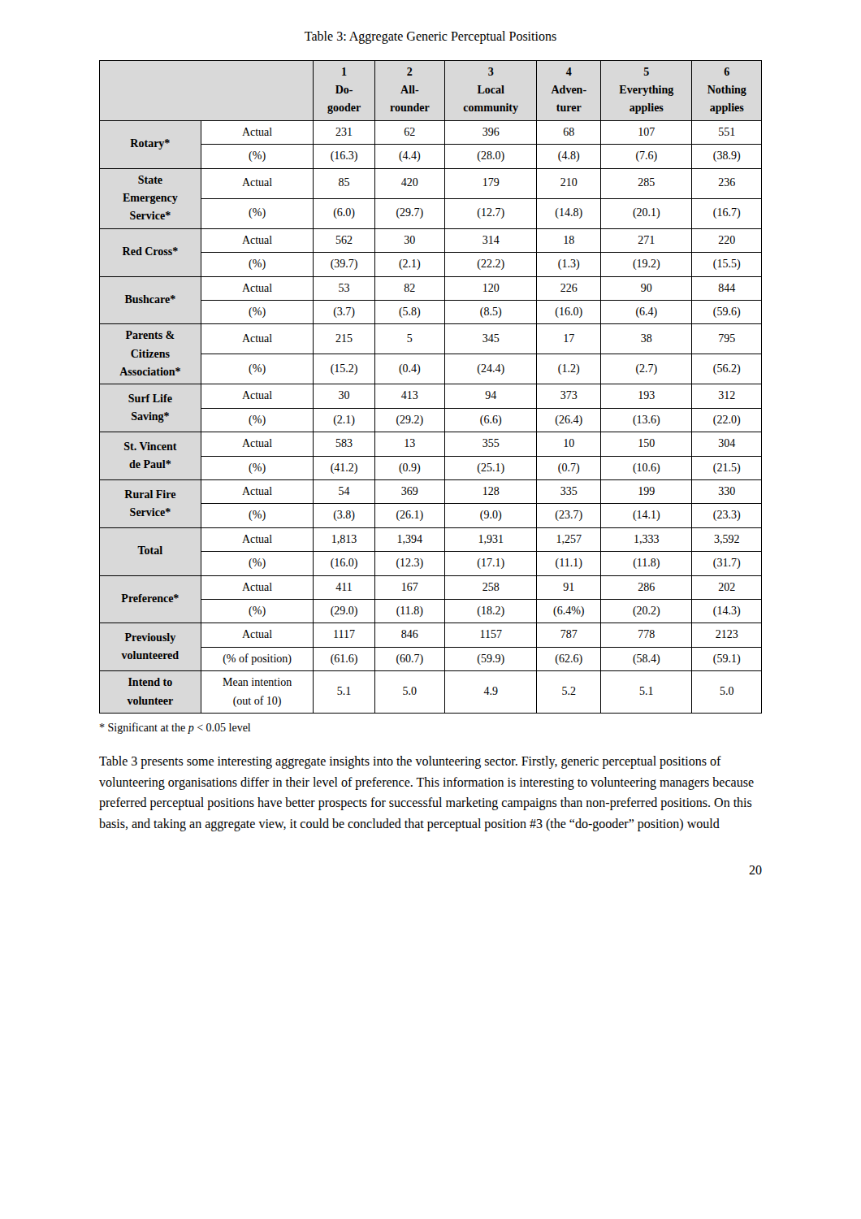Table 3: Aggregate Generic Perceptual Positions
| | 1 Do- gooder | 2 All- rounder | 3 Local community | 4 Adven- turer | 5 Everything applies | 6 Nothing applies |
| --- | --- | --- | --- | --- | --- | --- |
| Rotary* | Actual | 231 | 62 | 396 | 68 | 107 | 551 |
| (%) | (16.3) | (4.4) | (28.0) | (4.8) | (7.6) | (38.9) |
| State Emergency Service* | Actual | 85 | 420 | 179 | 210 | 285 | 236 |
| (%) | (6.0) | (29.7) | (12.7) | (14.8) | (20.1) | (16.7) |
| Red Cross* | Actual | 562 | 30 | 314 | 18 | 271 | 220 |
| (%) | (39.7) | (2.1) | (22.2) | (1.3) | (19.2) | (15.5) |
| Bushcare* | Actual | 53 | 82 | 120 | 226 | 90 | 844 |
| (%) | (3.7) | (5.8) | (8.5) | (16.0) | (6.4) | (59.6) |
| Parents & Citizens Association* | Actual | 215 | 5 | 345 | 17 | 38 | 795 |
| (%) | (15.2) | (0.4) | (24.4) | (1.2) | (2.7) | (56.2) |
| Surf Life Saving* | Actual | 30 | 413 | 94 | 373 | 193 | 312 |
| (%) | (2.1) | (29.2) | (6.6) | (26.4) | (13.6) | (22.0) |
| St. Vincent de Paul* | Actual | 583 | 13 | 355 | 10 | 150 | 304 |
| (%) | (41.2) | (0.9) | (25.1) | (0.7) | (10.6) | (21.5) |
| Rural Fire Service* | Actual | 54 | 369 | 128 | 335 | 199 | 330 |
| (%) | (3.8) | (26.1) | (9.0) | (23.7) | (14.1) | (23.3) |
| Total | Actual | 1,813 | 1,394 | 1,931 | 1,257 | 1,333 | 3,592 |
| (%) | (16.0) | (12.3) | (17.1) | (11.1) | (11.8) | (31.7) |
| Preference* | Actual | 411 | 167 | 258 | 91 | 286 | 202 |
| (%) | (29.0) | (11.8) | (18.2) | (6.4%) | (20.2) | (14.3) |
| Previously volunteered | Actual | 1117 | 846 | 1157 | 787 | 778 | 2123 |
| (% of position) | (61.6) | (60.7) | (59.9) | (62.6) | (58.4) | (59.1) |
| Intend to volunteer | Mean intention (out of 10) | 5.1 | 5.0 | 4.9 | 5.2 | 5.1 | 5.0 |
* Significant at the p < 0.05 level
Table 3 presents some interesting aggregate insights into the volunteering sector. Firstly, generic perceptual positions of volunteering organisations differ in their level of preference. This information is interesting to volunteering managers because preferred perceptual positions have better prospects for successful marketing campaigns than non-preferred positions. On this basis, and taking an aggregate view, it could be concluded that perceptual position #3 (the “do-gooder” position) would
20